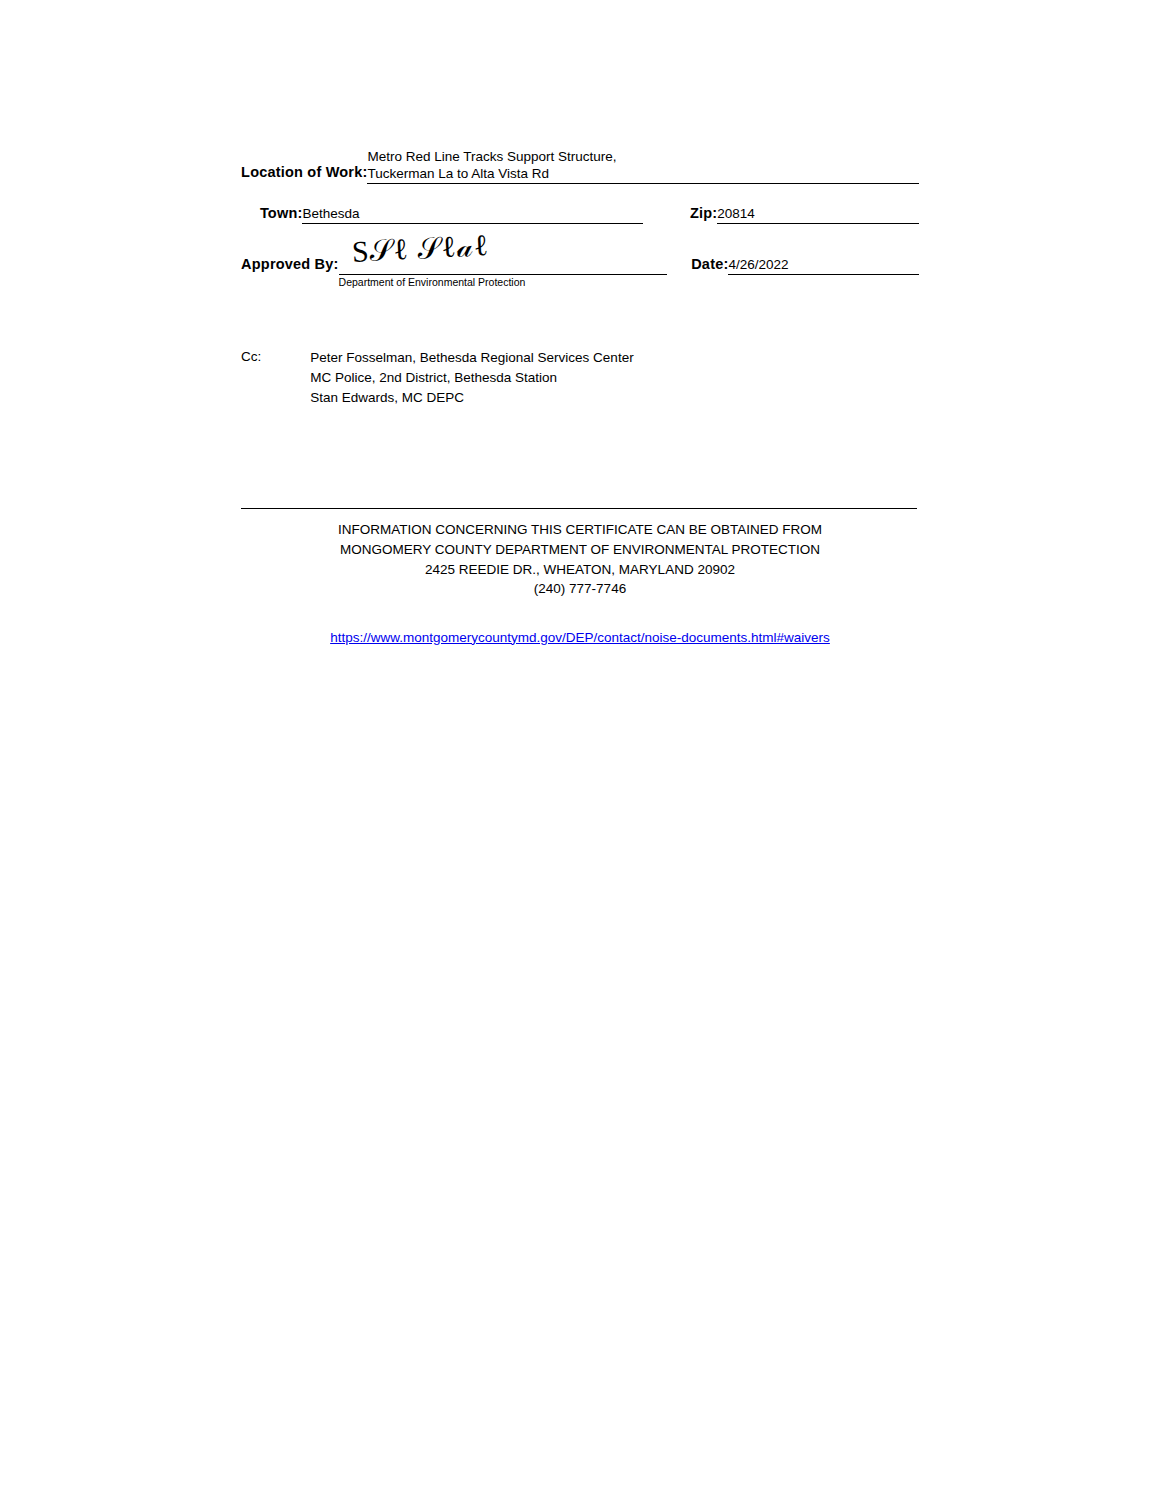| Location of Work: | Metro Red Line Tracks Support Structure, Tuckerman La to Alta Vista Rd |
| Town: | Bethesda | Zip: | 20814 |
| Approved By: | S𝒮ℓ 𝒮ℓ𝒶ℓ | Date: | 4/26/2022 |
| | Department of Environmental Protection | | |
| Cc: | Peter Fosselman, Bethesda Regional Services Center MC Police, 2nd District, Bethesda Station Stan Edwards, MC DEPC |
INFORMATION CONCERNING THIS CERTIFICATE CAN BE OBTAINED FROM
MONGOMERY COUNTY DEPARTMENT OF ENVIRONMENTAL PROTECTION
2425 REEDIE DR., WHEATON, MARYLAND 20902
(240) 777-7746
https://www.montgomerycountymd.gov/DEP/contact/noise-documents.html#waivers